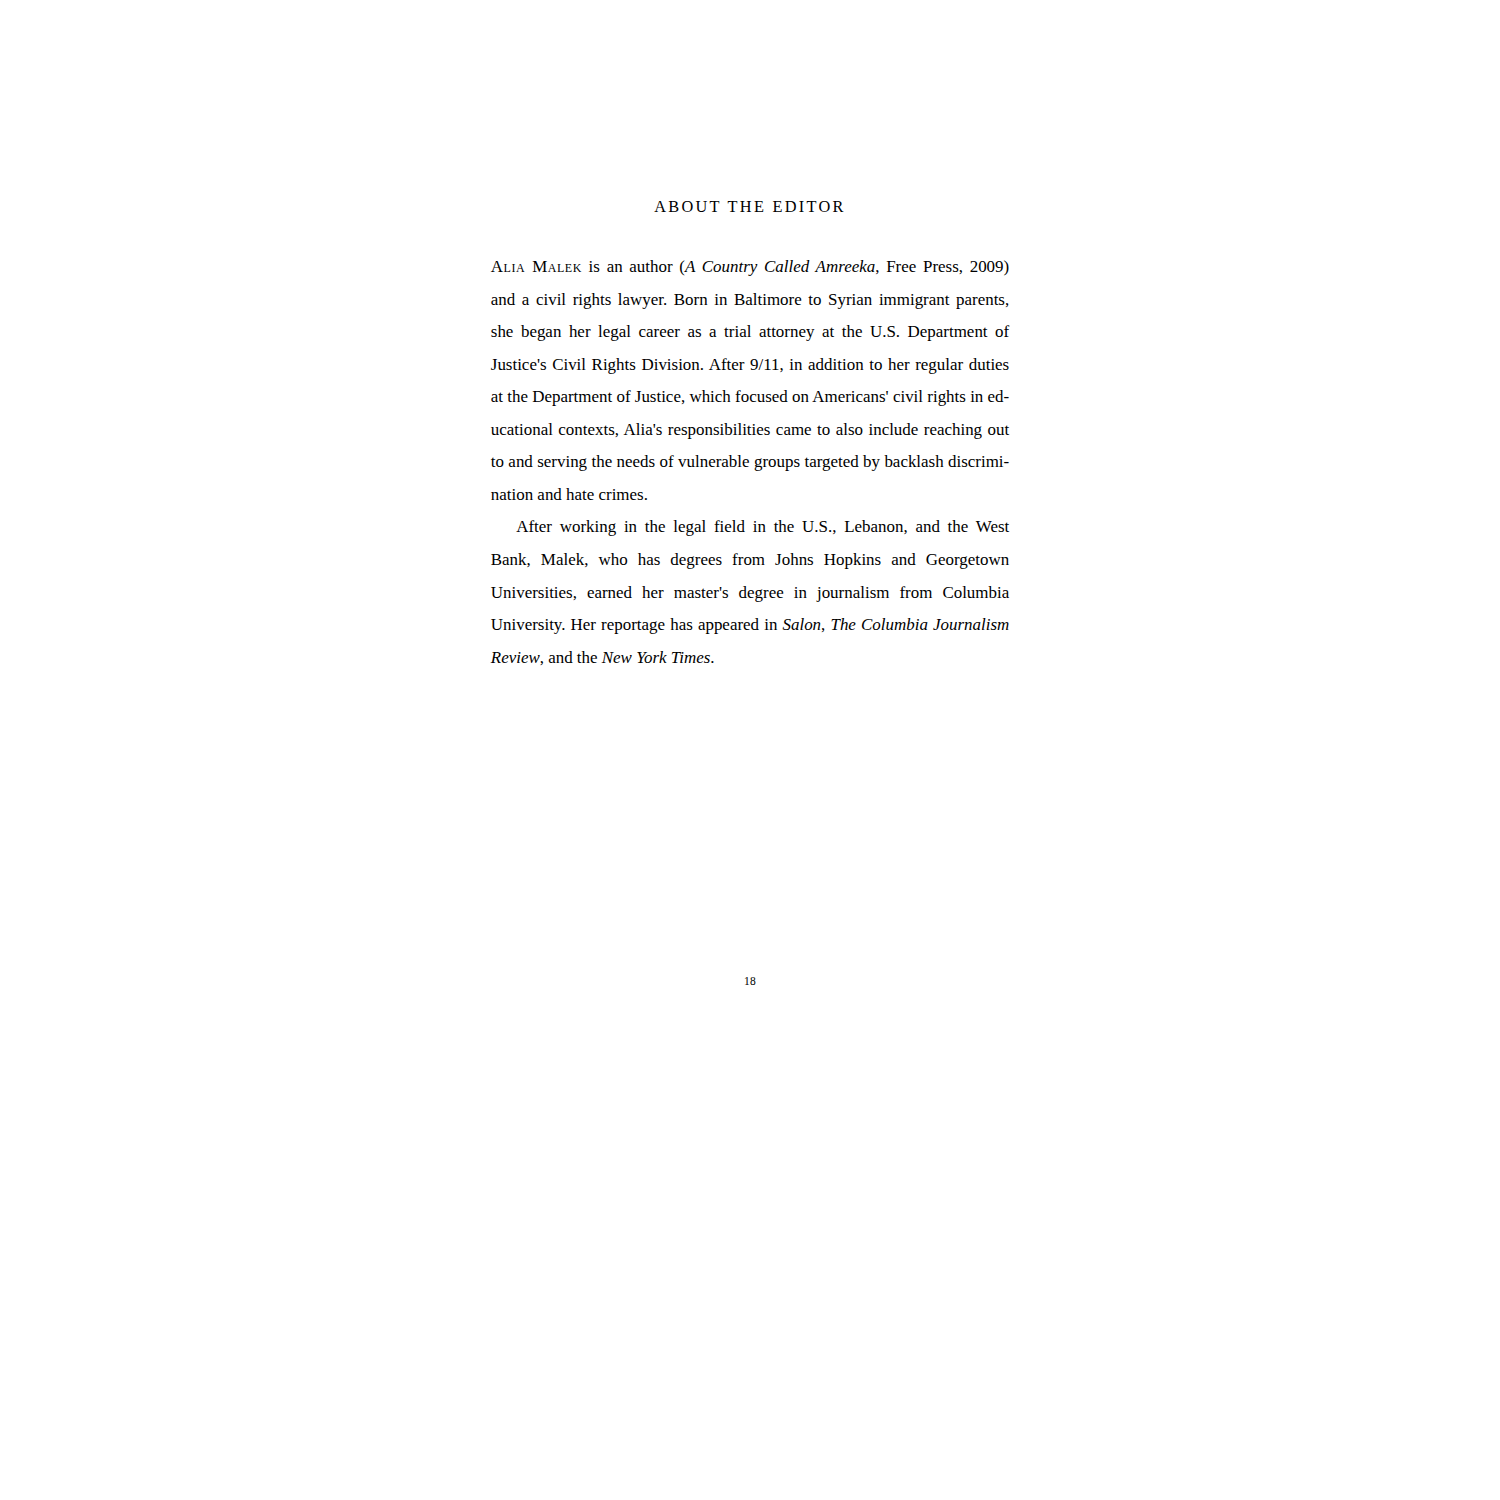About the Editor
Alia Malek is an author (A Country Called Amreeka, Free Press, 2009) and a civil rights lawyer. Born in Baltimore to Syrian immigrant parents, she began her legal career as a trial attorney at the U.S. Department of Justice's Civil Rights Division. After 9/11, in addition to her regular duties at the Department of Justice, which focused on Americans' civil rights in educational contexts, Alia's responsibilities came to also include reaching out to and serving the needs of vulnerable groups targeted by backlash discrimination and hate crimes.
After working in the legal field in the U.S., Lebanon, and the West Bank, Malek, who has degrees from Johns Hopkins and Georgetown Universities, earned her master's degree in journalism from Columbia University. Her reportage has appeared in Salon, The Columbia Journalism Review, and the New York Times.
18